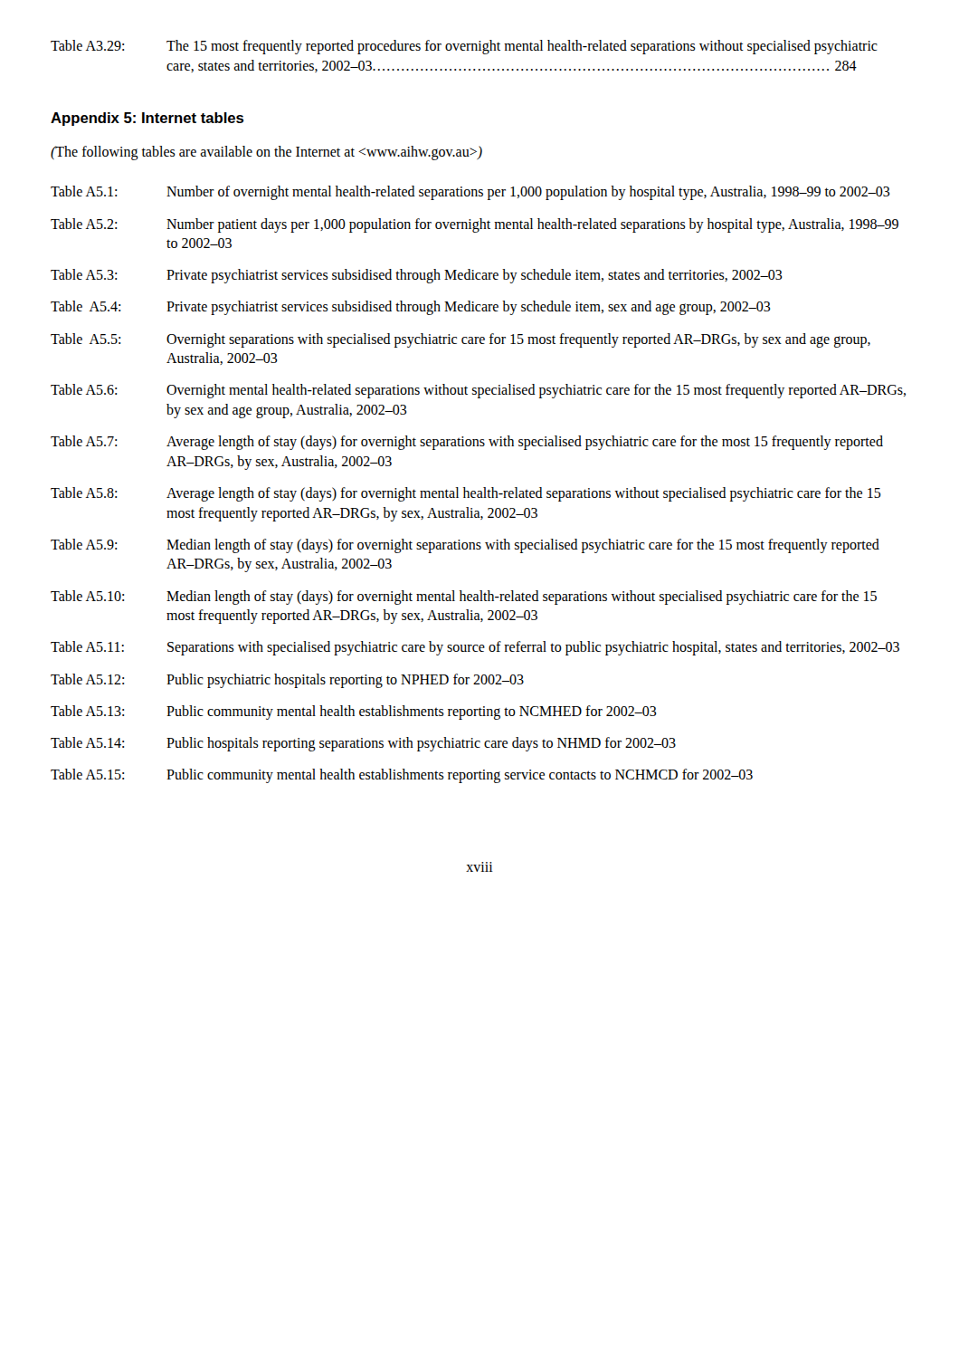Table A3.29:
The 15 most frequently reported procedures for overnight mental health-related separations without specialised psychiatric care, states and territories, 2002–03................................................................................................ 284
Appendix 5: Internet tables
(The following tables are available on the Internet at <www.aihw.gov.au>)
Table A5.1:
Number of overnight mental health-related separations per 1,000 population by hospital type, Australia, 1998–99 to 2002–03
Table A5.2:
Number patient days per 1,000 population for overnight mental health-related separations by hospital type, Australia, 1998–99 to 2002–03
Table A5.3:
Private psychiatrist services subsidised through Medicare by schedule item, states and territories, 2002–03
Table A5.4:
Private psychiatrist services subsidised through Medicare by schedule item, sex and age group, 2002–03
Table A5.5:
Overnight separations with specialised psychiatric care for 15 most frequently reported AR–DRGs, by sex and age group, Australia, 2002–03
Table A5.6:
Overnight mental health-related separations without specialised psychiatric care for the 15 most frequently reported AR–DRGs, by sex and age group, Australia, 2002–03
Table A5.7:
Average length of stay (days) for overnight separations with specialised psychiatric care for the most 15 frequently reported AR–DRGs, by sex, Australia, 2002–03
Table A5.8:
Average length of stay (days) for overnight mental health-related separations without specialised psychiatric care for the 15 most frequently reported AR–DRGs, by sex, Australia, 2002–03
Table A5.9:
Median length of stay (days) for overnight separations with specialised psychiatric care for the 15 most frequently reported AR–DRGs, by sex, Australia, 2002–03
Table A5.10:
Median length of stay (days) for overnight mental health-related separations without specialised psychiatric care for the 15 most frequently reported AR–DRGs, by sex, Australia, 2002–03
Table A5.11:
Separations with specialised psychiatric care by source of referral to public psychiatric hospital, states and territories, 2002–03
Table A5.12:
Public psychiatric hospitals reporting to NPHED for 2002–03
Table A5.13:
Public community mental health establishments reporting to NCMHED for 2002–03
Table A5.14:
Public hospitals reporting separations with psychiatric care days to NHMD for 2002–03
Table A5.15:
Public community mental health establishments reporting service contacts to NCHMCD for 2002–03
xviii